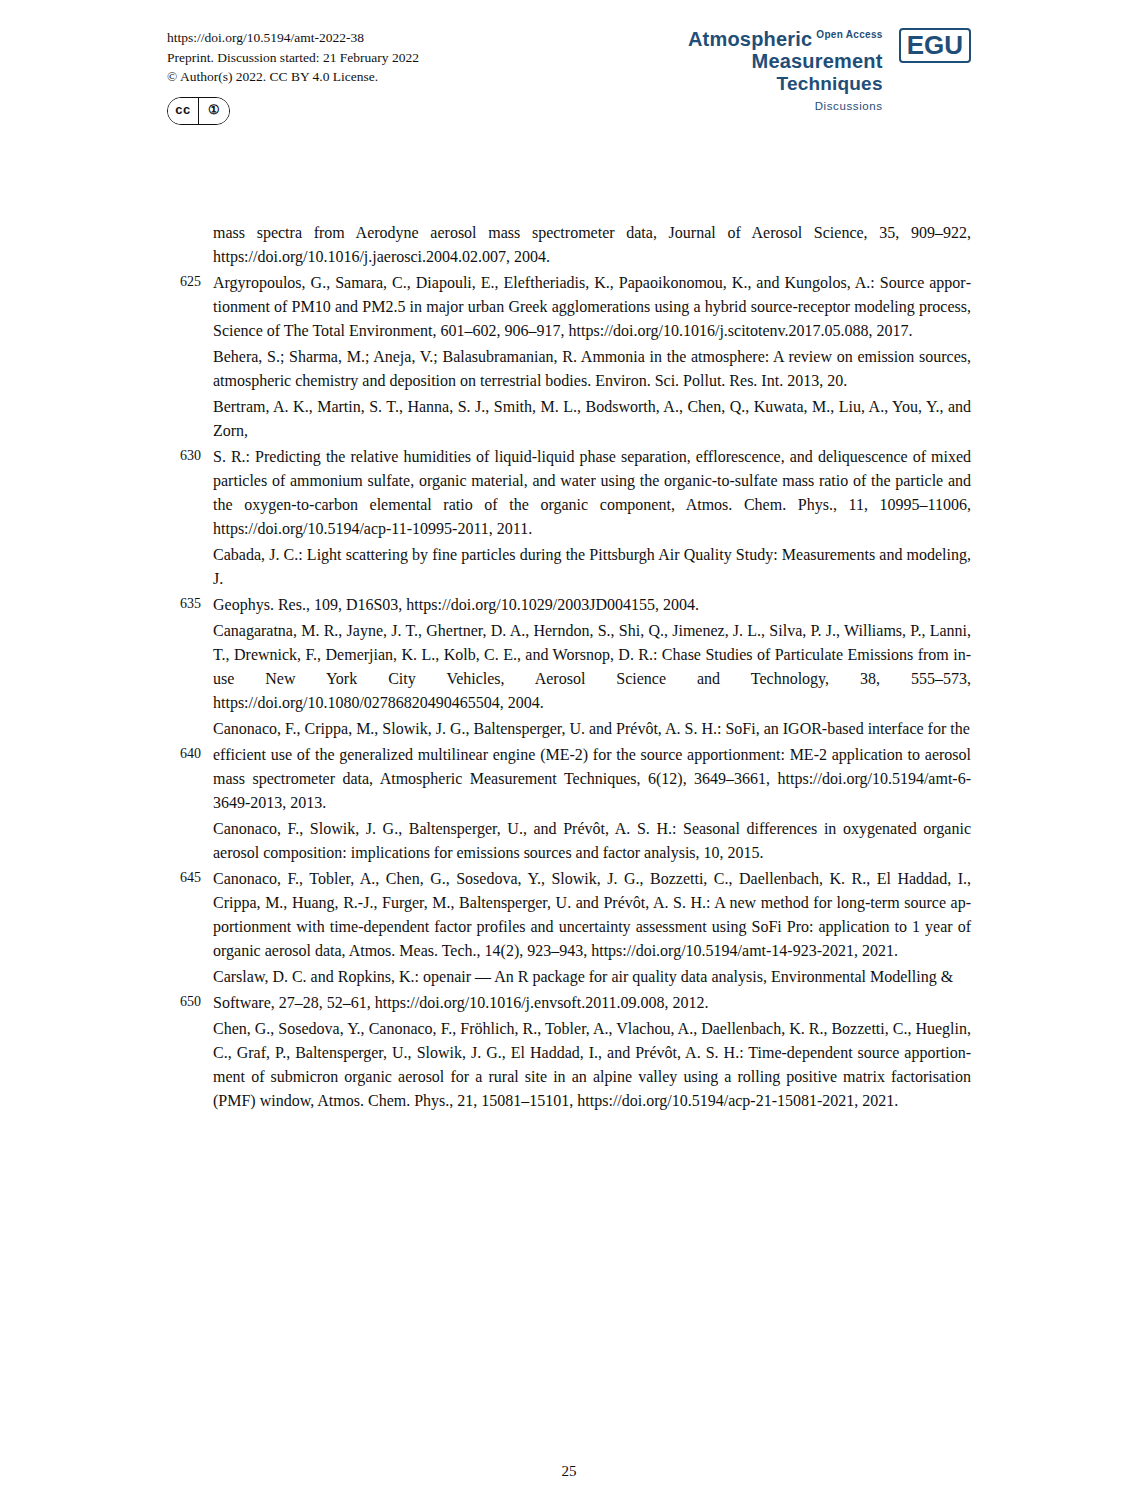https://doi.org/10.5194/amt-2022-38
Preprint. Discussion started: 21 February 2022
© Author(s) 2022. CC BY 4.0 License.
cc ①
AtmosphericOpen Access Measurement Techniques Discussions
EGU
mass spectra from Aerodyne aerosol mass spectrometer data, Journal of Aerosol Science, 35, 909–922, https://doi.org/10.1016/j.jaerosci.2004.02.007, 2004.
625
Argyropoulos, G., Samara, C., Diapouli, E., Eleftheriadis, K., Papaoikonomou, K., and Kungolos, A.: Source apportionment of PM10 and PM2.5 in major urban Greek agglomerations using a hybrid source-receptor modeling process, Science of The Total Environment, 601–602, 906–917, https://doi.org/10.1016/j.scitotenv.2017.05.088, 2017.
Behera, S.; Sharma, M.; Aneja, V.; Balasubramanian, R. Ammonia in the atmosphere: A review on emission sources, atmospheric chemistry and deposition on terrestrial bodies. Environ. Sci. Pollut. Res. Int. 2013, 20.
Bertram, A. K., Martin, S. T., Hanna, S. J., Smith, M. L., Bodsworth, A., Chen, Q., Kuwata, M., Liu, A., You, Y., and Zorn,
630
S. R.: Predicting the relative humidities of liquid-liquid phase separation, efflorescence, and deliquescence of mixed particles of ammonium sulfate, organic material, and water using the organic-to-sulfate mass ratio of the particle and the oxygen-to-carbon elemental ratio of the organic component, Atmos. Chem. Phys., 11, 10995–11006, https://doi.org/10.5194/acp-11-10995-2011, 2011.
Cabada, J. C.: Light scattering by fine particles during the Pittsburgh Air Quality Study: Measurements and modeling, J.
635
Geophys. Res., 109, D16S03, https://doi.org/10.1029/2003JD004155, 2004.
Canagaratna, M. R., Jayne, J. T., Ghertner, D. A., Herndon, S., Shi, Q., Jimenez, J. L., Silva, P. J., Williams, P., Lanni, T., Drewnick, F., Demerjian, K. L., Kolb, C. E., and Worsnop, D. R.: Chase Studies of Particulate Emissions from in-use New York City Vehicles, Aerosol Science and Technology, 38, 555–573, https://doi.org/10.1080/02786820490465504, 2004.
Canonaco, F., Crippa, M., Slowik, J. G., Baltensperger, U. and Prévôt, A. S. H.: SoFi, an IGOR-based interface for the
640
efficient use of the generalized multilinear engine (ME-2) for the source apportionment: ME-2 application to aerosol mass spectrometer data, Atmospheric Measurement Techniques, 6(12), 3649–3661, https://doi.org/10.5194/amt-6-3649-2013, 2013.
Canonaco, F., Slowik, J. G., Baltensperger, U., and Prévôt, A. S. H.: Seasonal differences in oxygenated organic aerosol composition: implications for emissions sources and factor analysis, 10, 2015.
645
Canonaco, F., Tobler, A., Chen, G., Sosedova, Y., Slowik, J. G., Bozzetti, C., Daellenbach, K. R., El Haddad, I., Crippa, M., Huang, R.-J., Furger, M., Baltensperger, U. and Prévôt, A. S. H.: A new method for long-term source apportionment with time-dependent factor profiles and uncertainty assessment using SoFi Pro: application to 1 year of organic aerosol data, Atmos. Meas. Tech., 14(2), 923–943, https://doi.org/10.5194/amt-14-923-2021, 2021.
Carslaw, D. C. and Ropkins, K.: openair — An R package for air quality data analysis, Environmental Modelling &
650
Software, 27–28, 52–61, https://doi.org/10.1016/j.envsoft.2011.09.008, 2012.
Chen, G., Sosedova, Y., Canonaco, F., Fröhlich, R., Tobler, A., Vlachou, A., Daellenbach, K. R., Bozzetti, C., Hueglin, C., Graf, P., Baltensperger, U., Slowik, J. G., El Haddad, I., and Prévôt, A. S. H.: Time-dependent source apportionment of submicron organic aerosol for a rural site in an alpine valley using a rolling positive matrix factorisation (PMF) window, Atmos. Chem. Phys., 21, 15081–15101, https://doi.org/10.5194/acp-21-15081-2021, 2021.
25